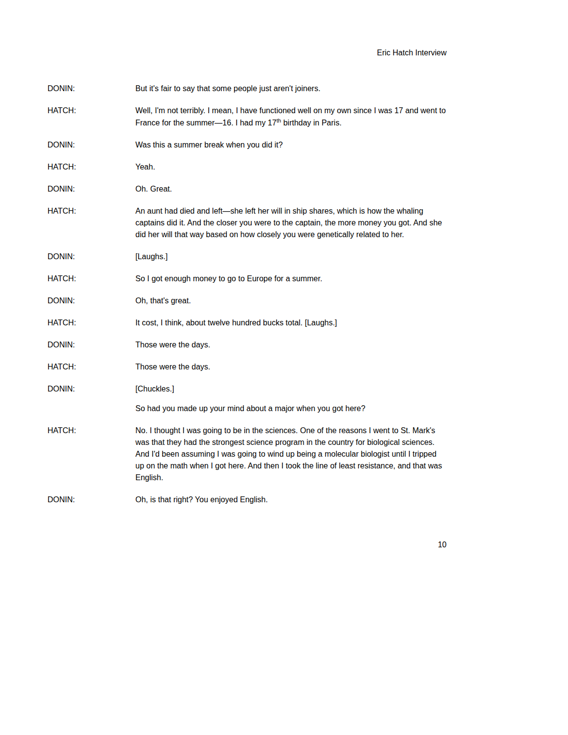Eric Hatch Interview
| DONIN: | But it's fair to say that some people just aren't joiners. |
| HATCH: | Well, I'm not terribly. I mean, I have functioned well on my own since I was 17 and went to France for the summer—16. I had my 17 th birthday in Paris. |
| DONIN: | Was this a summer break when you did it? |
| HATCH: | Yeah. |
| DONIN: | Oh. Great. |
| HATCH: | An aunt had died and left—she left her will in ship shares, which is how the whaling captains did it. And the closer you were to the captain, the more money you got. And she did her will that way based on how closely you were genetically related to her. |
| DONIN: | [Laughs.] |
| HATCH: | So I got enough money to go to Europe for a summer. |
| DONIN: | Oh, that's great. |
| HATCH: | It cost, I think, about twelve hundred bucks total. [Laughs.] |
| DONIN: | Those were the days. |
| HATCH: | Those were the days. |
| DONIN: | [Chuckles.] So had you made up your mind about a major when you got here? |
| HATCH: | No. I thought I was going to be in the sciences. One of the reasons I went to St. Mark's was that they had the strongest science program in the country for biological sciences. And I'd been assuming I was going to wind up being a molecular biologist until I tripped up on the math when I got here. And then I took the line of least resistance, and that was English. |
| DONIN: | Oh, is that right? You enjoyed English. |
10